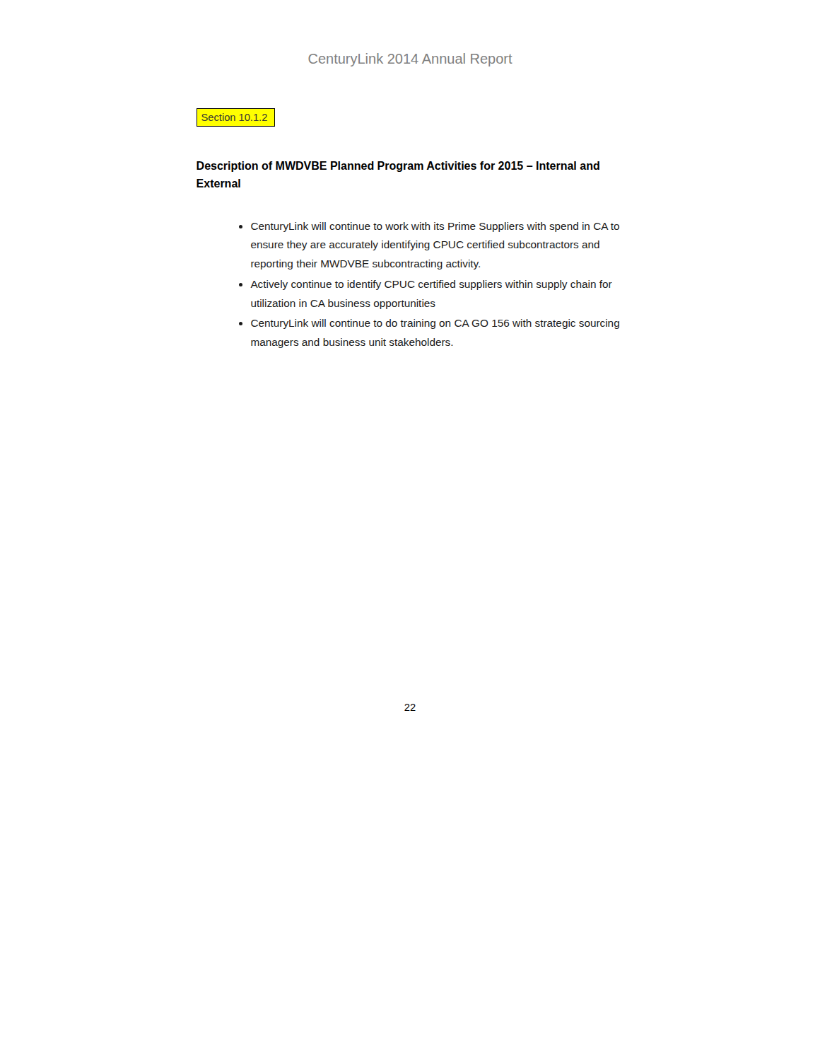CenturyLink 2014 Annual Report
Section 10.1.2
Description of MWDVBE Planned Program Activities for 2015 – Internal and External
CenturyLink will continue to work with its Prime Suppliers with spend in CA to ensure they are accurately identifying CPUC certified subcontractors and reporting their MWDVBE subcontracting activity.
Actively continue to identify CPUC certified suppliers within supply chain for utilization in CA business opportunities
CenturyLink will continue to do training on CA GO 156 with strategic sourcing managers and business unit stakeholders.
22